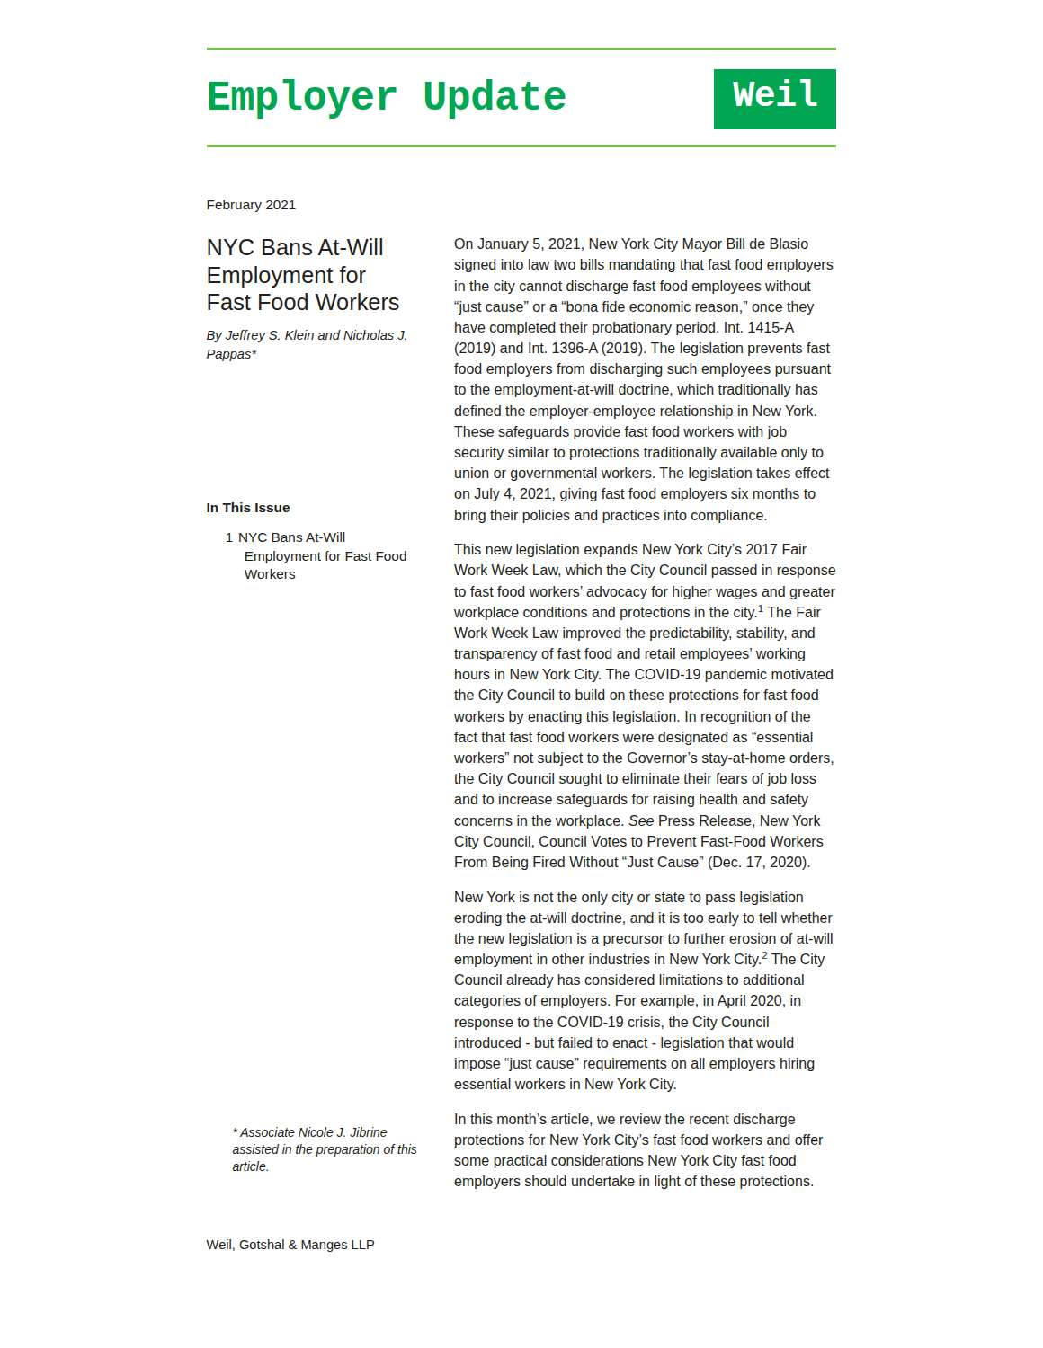Employer Update
Weil
February 2021
NYC Bans At-Will Employment for
Fast Food Workers
By Jeffrey S. Klein and Nicholas J. Pappas*
In This Issue
1 NYC Bans At-Will Employment for Fast Food Workers
* Associate Nicole J. Jibrine assisted in the preparation of this article.
On January 5, 2021, New York City Mayor Bill de Blasio signed into law two bills mandating that fast food employers in the city cannot discharge fast food employees without “just cause” or a “bona fide economic reason,” once they have completed their probationary period. Int. 1415-A (2019) and Int. 1396-A (2019). The legislation prevents fast food employers from discharging such employees pursuant to the employment-at-will doctrine, which traditionally has defined the employer-employee relationship in New York. These safeguards provide fast food workers with job security similar to protections traditionally available only to union or governmental workers. The legislation takes effect on July 4, 2021, giving fast food employers six months to bring their policies and practices into compliance.
This new legislation expands New York City’s 2017 Fair Work Week Law, which the City Council passed in response to fast food workers’ advocacy for higher wages and greater workplace conditions and protections in the city.1 The Fair Work Week Law improved the predictability, stability, and transparency of fast food and retail employees’ working hours in New York City. The COVID-19 pandemic motivated the City Council to build on these protections for fast food workers by enacting this legislation. In recognition of the fact that fast food workers were designated as “essential workers” not subject to the Governor’s stay-at-home orders, the City Council sought to eliminate their fears of job loss and to increase safeguards for raising health and safety concerns in the workplace. See Press Release, New York City Council, Council Votes to Prevent Fast-Food Workers From Being Fired Without “Just Cause” (Dec. 17, 2020).
New York is not the only city or state to pass legislation eroding the at-will doctrine, and it is too early to tell whether the new legislation is a precursor to further erosion of at-will employment in other industries in New York City.2 The City Council already has considered limitations to additional categories of employers. For example, in April 2020, in response to the COVID-19 crisis, the City Council introduced - but failed to enact - legislation that would impose “just cause” requirements on all employers hiring essential workers in New York City.
In this month’s article, we review the recent discharge protections for New York City’s fast food workers and offer some practical considerations New York City fast food employers should undertake in light of these protections.
Weil, Gotshal & Manges LLP